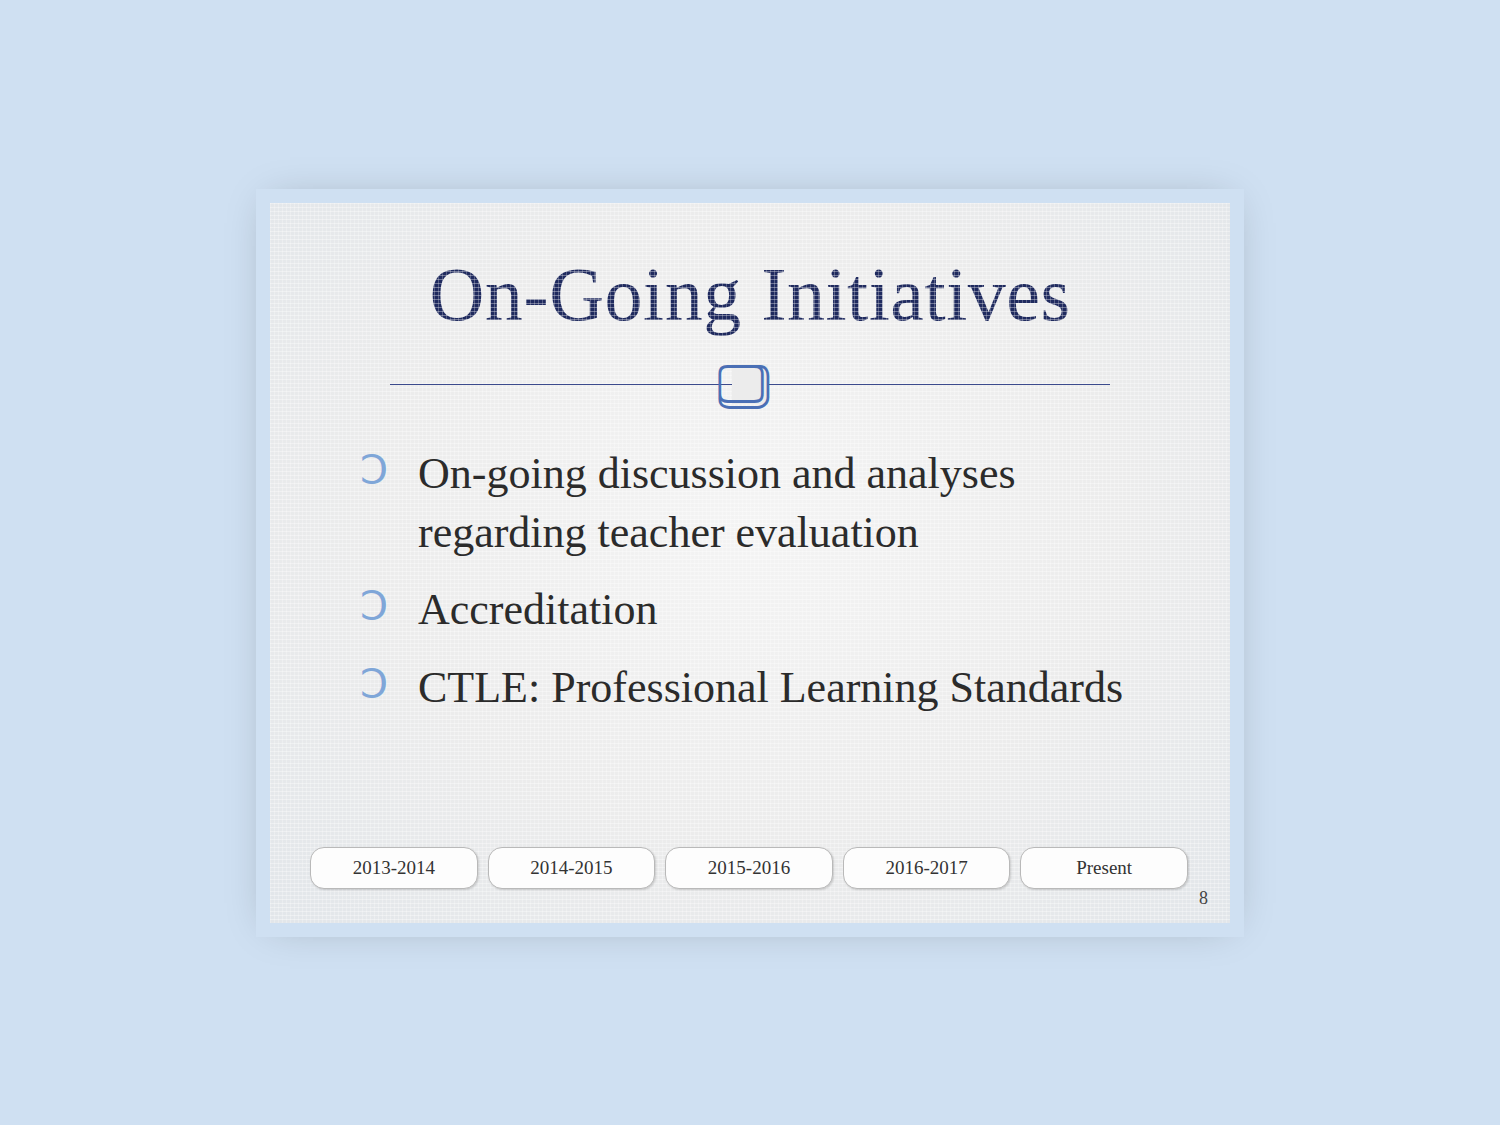On-Going Initiatives
⃣
On-going discussion and analyses regarding teacher evaluation
Accreditation
CTLE: Professional Learning Standards
2013-2014
2014-2015
2015-2016
2016-2017
Present
8